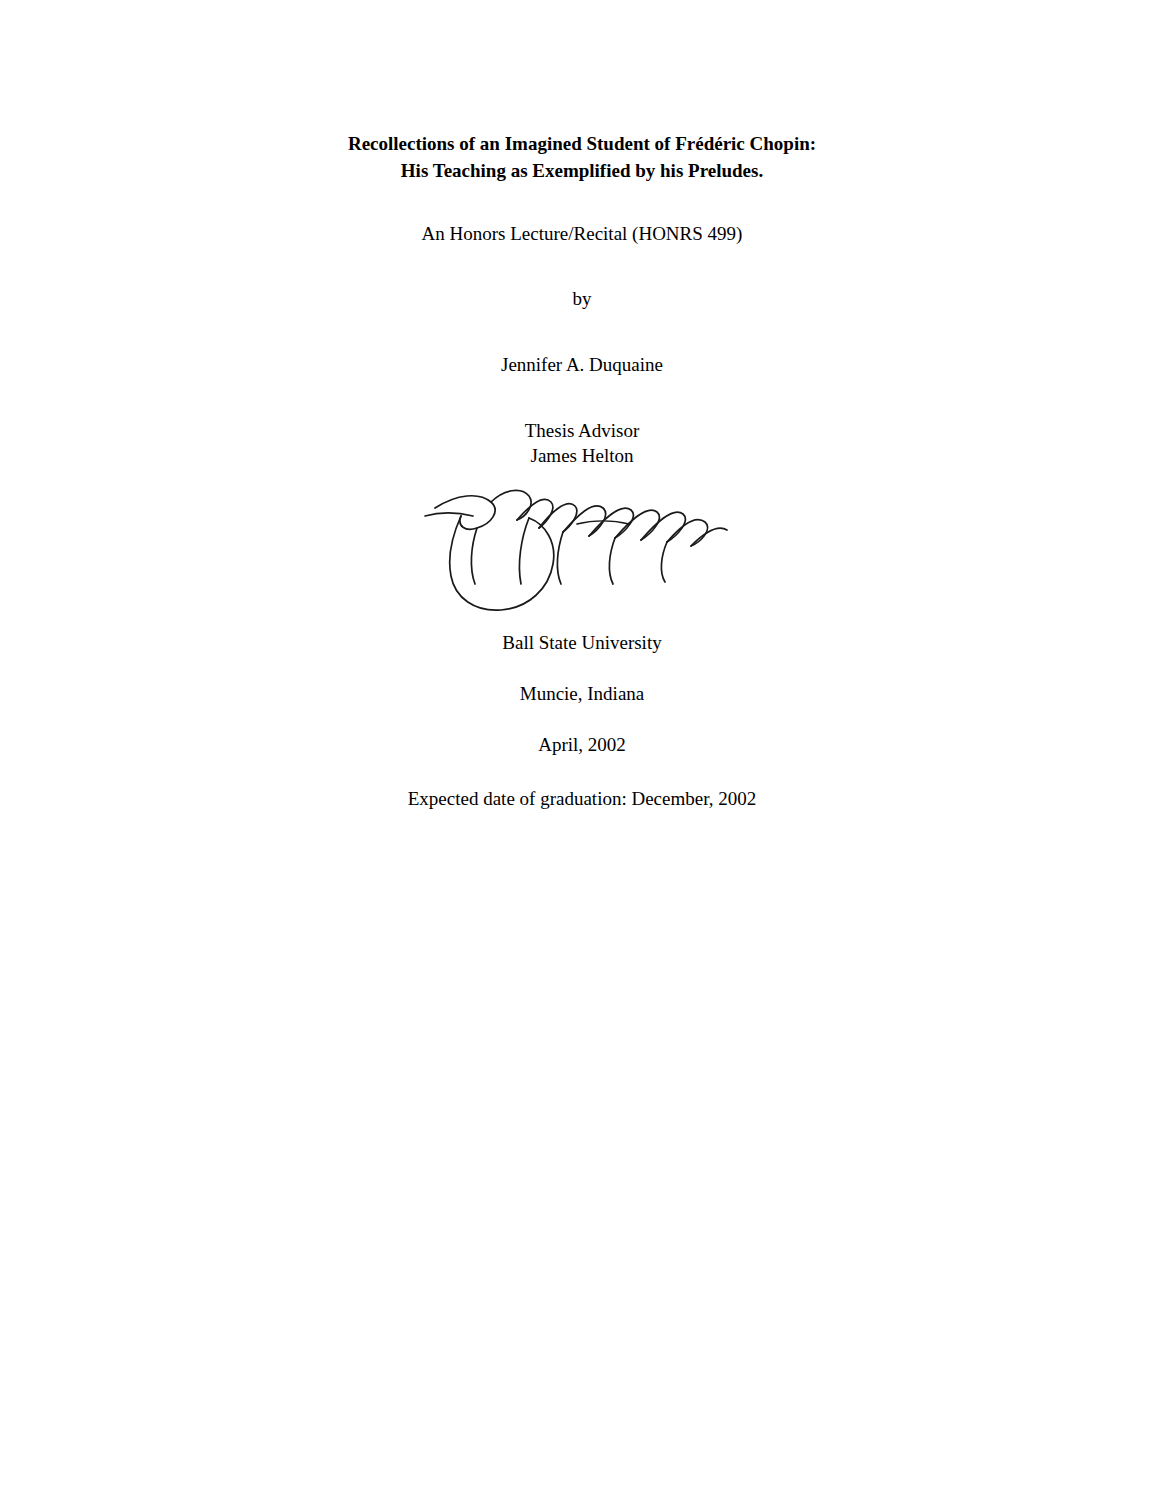Recollections of an Imagined Student of Frédéric Chopin: His Teaching as Exemplified by his Preludes.
An Honors Lecture/Recital (HONRS 499)
by
Jennifer A. Duquaine
Thesis Advisor James Helton
Ball State University
Muncie, Indiana
April, 2002
Expected date of graduation: December, 2002